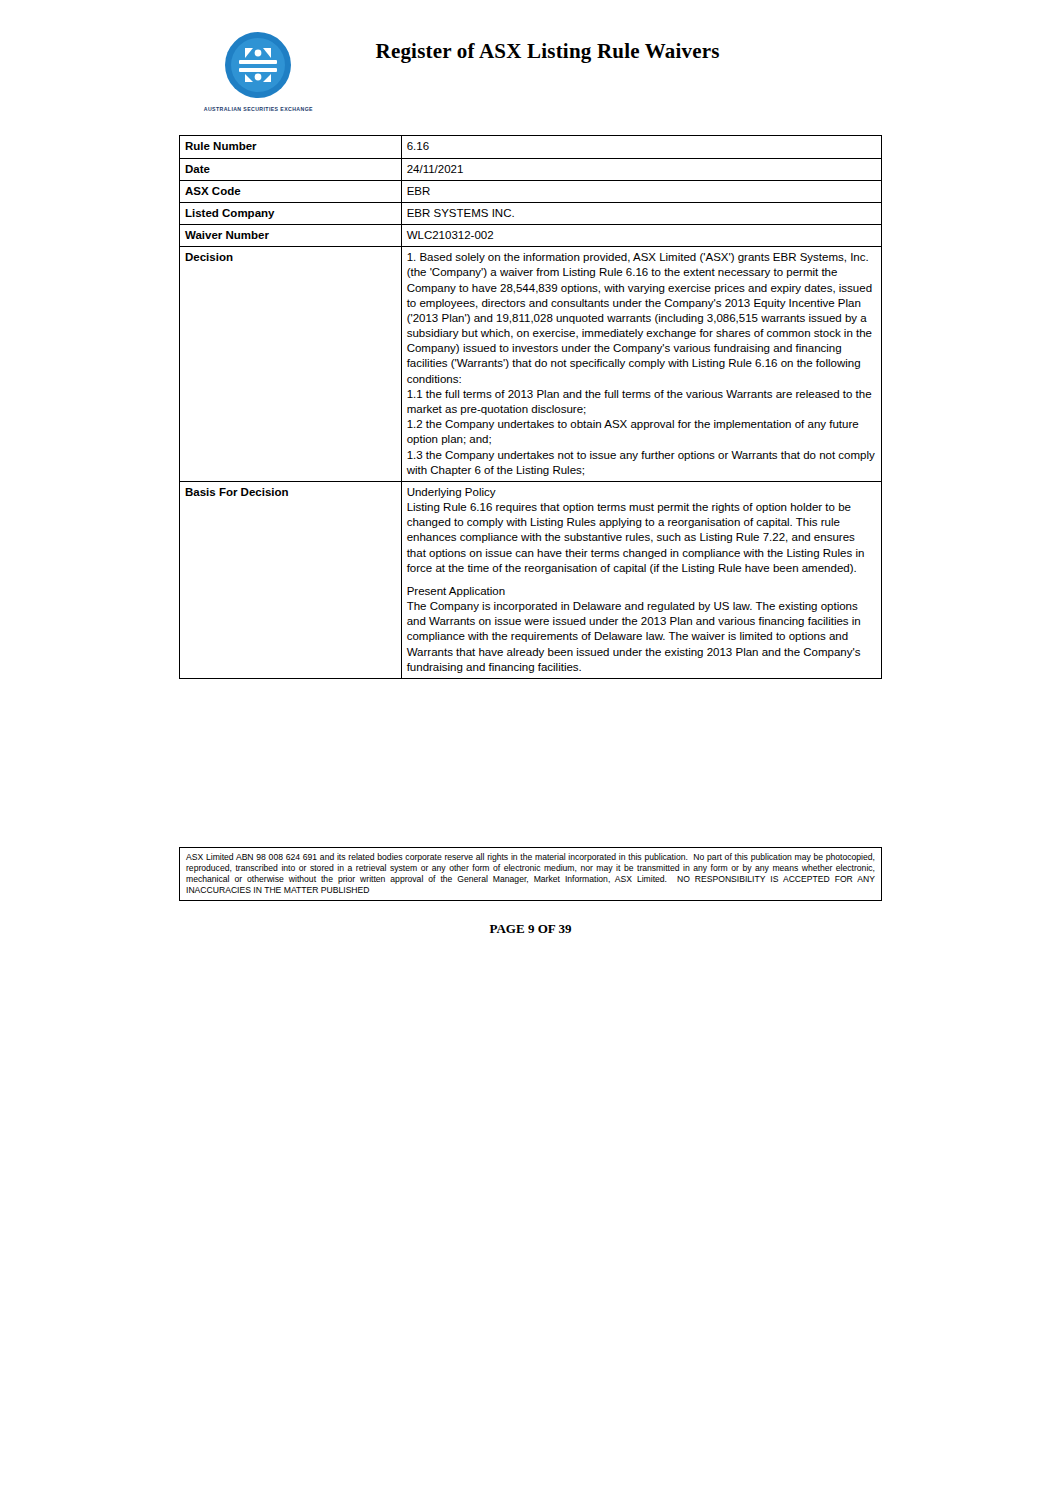AUSTRALIAN SECURITIES EXCHANGE
Register of ASX Listing Rule Waivers
| Rule Number | 6.16 |
| Date | 24/11/2021 |
| ASX Code | EBR |
| Listed Company | EBR SYSTEMS INC. |
| Waiver Number | WLC210312-002 |
| Decision | 1. Based solely on the information provided, ASX Limited ('ASX') grants EBR Systems, Inc. (the 'Company') a waiver from Listing Rule 6.16 to the extent necessary to permit the Company to have 28,544,839 options, with varying exercise prices and expiry dates, issued to employees, directors and consultants under the Company's 2013 Equity Incentive Plan ('2013 Plan') and 19,811,028 unquoted warrants (including 3,086,515 warrants issued by a subsidiary but which, on exercise, immediately exchange for shares of common stock in the Company) issued to investors under the Company's various fundraising and financing facilities ('Warrants') that do not specifically comply with Listing Rule 6.16 on the following conditions: 1.1 the full terms of 2013 Plan and the full terms of the various Warrants are released to the market as pre-quotation disclosure; 1.2 the Company undertakes to obtain ASX approval for the implementation of any future option plan; and; 1.3 the Company undertakes not to issue any further options or Warrants that do not comply with Chapter 6 of the Listing Rules; |
| Basis For Decision | Underlying Policy Listing Rule 6.16 requires that option terms must permit the rights of option holder to be changed to comply with Listing Rules applying to a reorganisation of capital. This rule enhances compliance with the substantive rules, such as Listing Rule 7.22, and ensures that options on issue can have their terms changed in compliance with the Listing Rules in force at the time of the reorganisation of capital (if the Listing Rule have been amended). Present Application The Company is incorporated in Delaware and regulated by US law. The existing options and Warrants on issue were issued under the 2013 Plan and various financing facilities in compliance with the requirements of Delaware law. The waiver is limited to options and Warrants that have already been issued under the existing 2013 Plan and the Company's fundraising and financing facilities. |
ASX Limited ABN 98 008 624 691 and its related bodies corporate reserve all rights in the material incorporated in this publication. No part of this publication may be photocopied, reproduced, transcribed into or stored in a retrieval system or any other form of electronic medium, nor may it be transmitted in any form or by any means whether electronic, mechanical or otherwise without the prior written approval of the General Manager, Market Information, ASX Limited. NO RESPONSIBILITY IS ACCEPTED FOR ANY INACCURACIES IN THE MATTER PUBLISHED
PAGE 9 OF 39